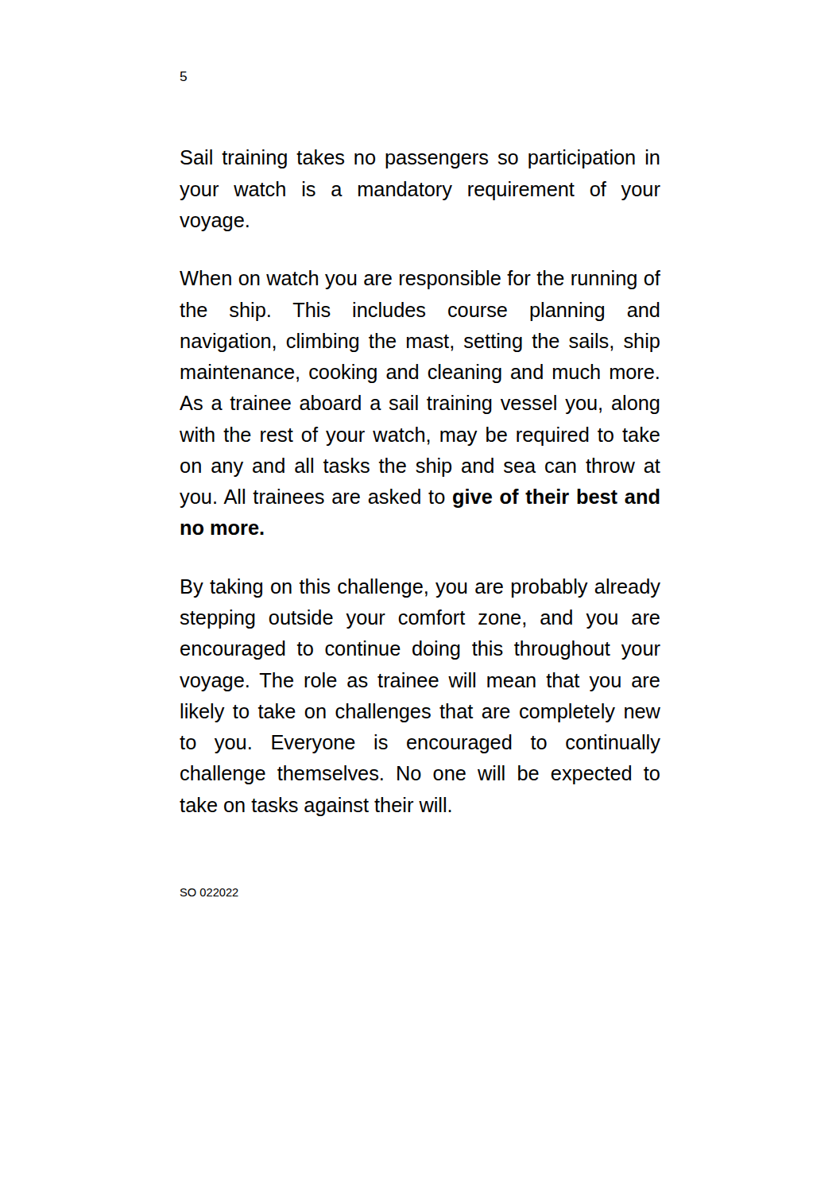5
Sail training takes no passengers so participation in your watch is a mandatory requirement of your voyage.
When on watch you are responsible for the running of the ship. This includes course planning and navigation, climbing the mast, setting the sails, ship maintenance, cooking and cleaning and much more. As a trainee aboard a sail training vessel you, along with the rest of your watch, may be required to take on any and all tasks the ship and sea can throw at you. All trainees are asked to give of their best and no more.
By taking on this challenge, you are probably already stepping outside your comfort zone, and you are encouraged to continue doing this throughout your voyage. The role as trainee will mean that you are likely to take on challenges that are completely new to you. Everyone is encouraged to continually challenge themselves. No one will be expected to take on tasks against their will.
SO 022022